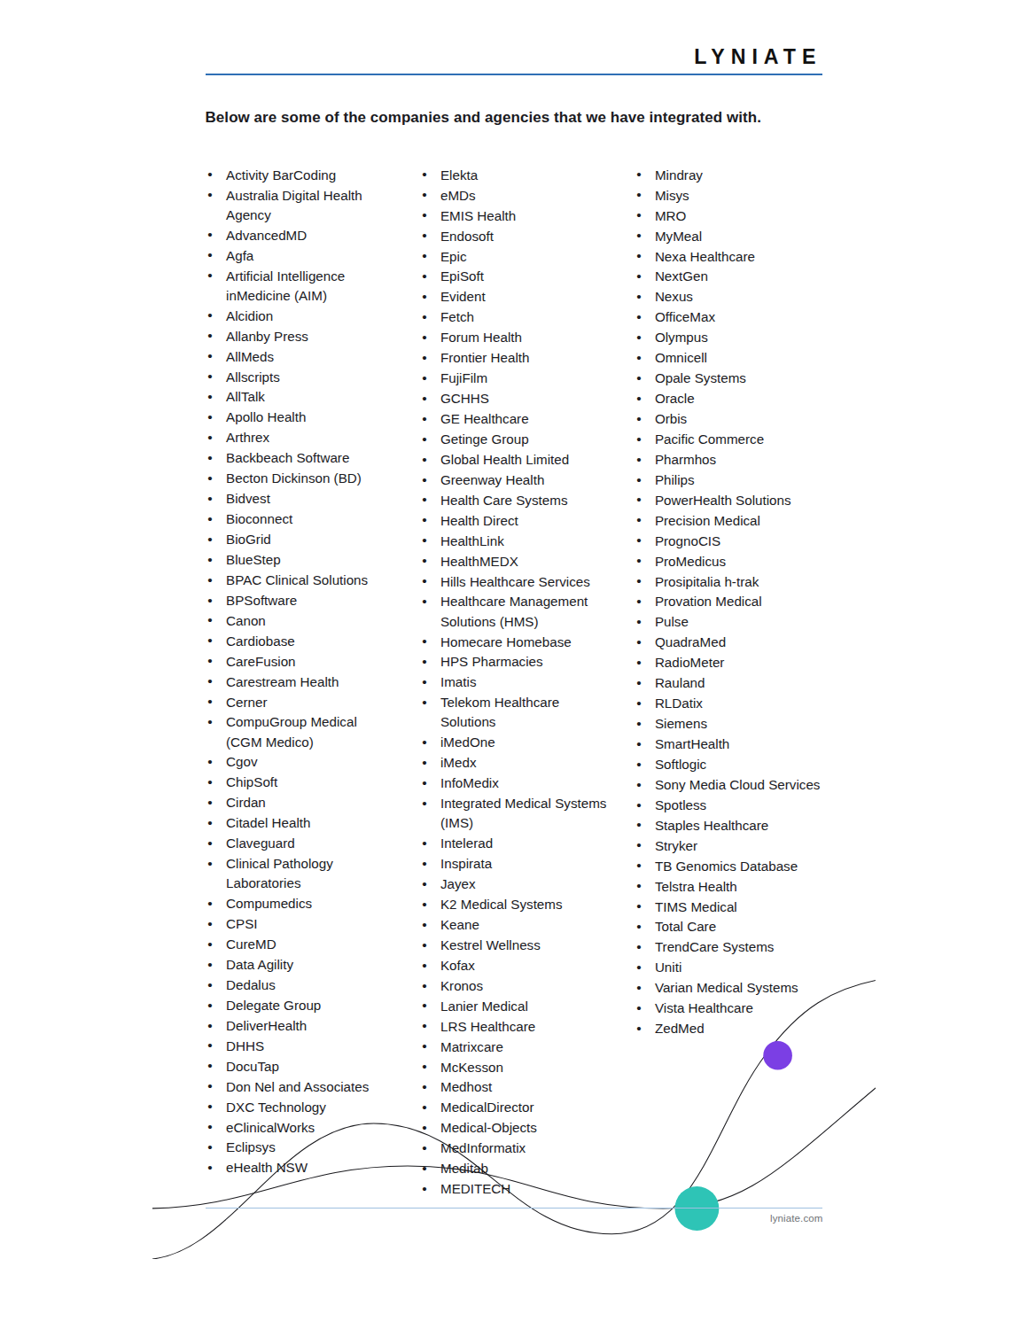LYNIATE
Below are some of the companies and agencies that we have integrated with.
Activity BarCoding
Australia Digital Health Agency
AdvancedMD
Agfa
Artificial Intelligence inMedicine (AIM)
Alcidion
Allanby Press
AllMeds
Allscripts
AllTalk
Apollo Health
Arthrex
Backbeach Software
Becton Dickinson (BD)
Bidvest
Bioconnect
BioGrid
BlueStep
BPAC Clinical Solutions
BPSoftware
Canon
Cardiobase
CareFusion
Carestream Health
Cerner
CompuGroup Medical (CGM Medico)
Cgov
ChipSoft
Cirdan
Citadel Health
Claveguard
Clinical Pathology Laboratories
Compumedics
CPSI
CureMD
Data Agility
Dedalus
Delegate Group
DeliverHealth
DHHS
DocuTap
Don Nel and Associates
DXC Technology
eClinicalWorks
Eclipsys
eHealth NSW
Elekta
eMDs
EMIS Health
Endosoft
Epic
EpiSoft
Evident
Fetch
Forum Health
Frontier Health
FujiFilm
GCHHS
GE Healthcare
Getinge Group
Global Health Limited
Greenway Health
Health Care Systems
Health Direct
HealthLink
HealthMEDX
Hills Healthcare Services
Healthcare Management Solutions (HMS)
Homecare Homebase
HPS Pharmacies
Imatis
Telekom Healthcare Solutions
iMedOne
iMedx
InfoMedix
Integrated Medical Systems (IMS)
Intelerad
Inspirata
Jayex
K2 Medical Systems
Keane
Kestrel Wellness
Kofax
Kronos
Lanier Medical
LRS Healthcare
Matrixcare
McKesson
Medhost
MedicalDirector
Medical-Objects
MedInformatix
Meditab
MEDITECH
Mindray
Misys
MRO
MyMeal
Nexa Healthcare
NextGen
Nexus
OfficeMax
Olympus
Omnicell
Opale Systems
Oracle
Orbis
Pacific Commerce
Pharmhos
Philips
PowerHealth Solutions
Precision Medical
PrognoCIS
ProMedicus
Prosipitalia h-trak
Provation Medical
Pulse
QuadraMed
RadioMeter
Rauland
RLDatix
Siemens
SmartHealth
Softlogic
Sony Media Cloud Services
Spotless
Staples Healthcare
Stryker
TB Genomics Database
Telstra Health
TIMS Medical
Total Care
TrendCare Systems
Uniti
Varian Medical Systems
Vista Healthcare
ZedMed
lyniate.com